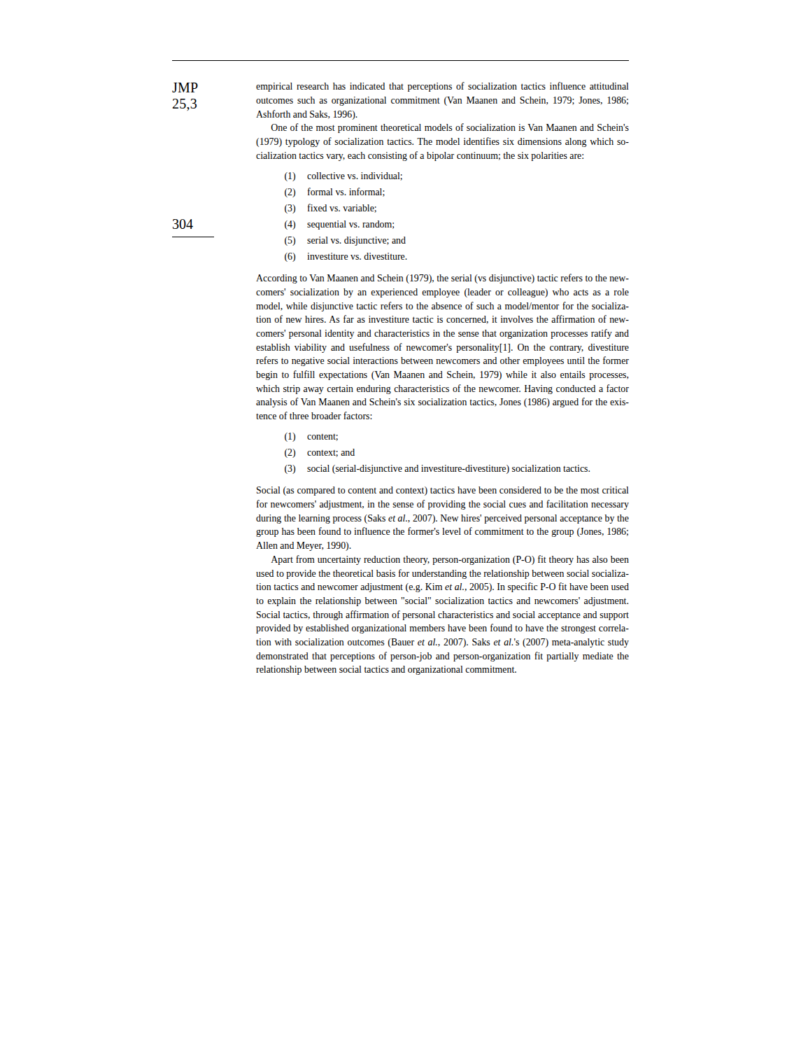JMP
25,3
304
empirical research has indicated that perceptions of socialization tactics influence attitudinal outcomes such as organizational commitment (Van Maanen and Schein, 1979; Jones, 1986; Ashforth and Saks, 1996).
One of the most prominent theoretical models of socialization is Van Maanen and Schein's (1979) typology of socialization tactics. The model identifies six dimensions along which socialization tactics vary, each consisting of a bipolar continuum; the six polarities are:
(1) collective vs. individual;
(2) formal vs. informal;
(3) fixed vs. variable;
(4) sequential vs. random;
(5) serial vs. disjunctive; and
(6) investiture vs. divestiture.
According to Van Maanen and Schein (1979), the serial (vs disjunctive) tactic refers to the newcomers' socialization by an experienced employee (leader or colleague) who acts as a role model, while disjunctive tactic refers to the absence of such a model/mentor for the socialization of new hires. As far as investiture tactic is concerned, it involves the affirmation of newcomers' personal identity and characteristics in the sense that organization processes ratify and establish viability and usefulness of newcomer's personality[1]. On the contrary, divestiture refers to negative social interactions between newcomers and other employees until the former begin to fulfill expectations (Van Maanen and Schein, 1979) while it also entails processes, which strip away certain enduring characteristics of the newcomer. Having conducted a factor analysis of Van Maanen and Schein's six socialization tactics, Jones (1986) argued for the existence of three broader factors:
(1) content;
(2) context; and
(3) social (serial-disjunctive and investiture-divestiture) socialization tactics.
Social (as compared to content and context) tactics have been considered to be the most critical for newcomers' adjustment, in the sense of providing the social cues and facilitation necessary during the learning process (Saks et al., 2007). New hires' perceived personal acceptance by the group has been found to influence the former's level of commitment to the group (Jones, 1986; Allen and Meyer, 1990).
Apart from uncertainty reduction theory, person-organization (P-O) fit theory has also been used to provide the theoretical basis for understanding the relationship between social socialization tactics and newcomer adjustment (e.g. Kim et al., 2005). In specific P-O fit have been used to explain the relationship between "social" socialization tactics and newcomers' adjustment. Social tactics, through affirmation of personal characteristics and social acceptance and support provided by established organizational members have been found to have the strongest correlation with socialization outcomes (Bauer et al., 2007). Saks et al.'s (2007) meta-analytic study demonstrated that perceptions of person-job and person-organization fit partially mediate the relationship between social tactics and organizational commitment.